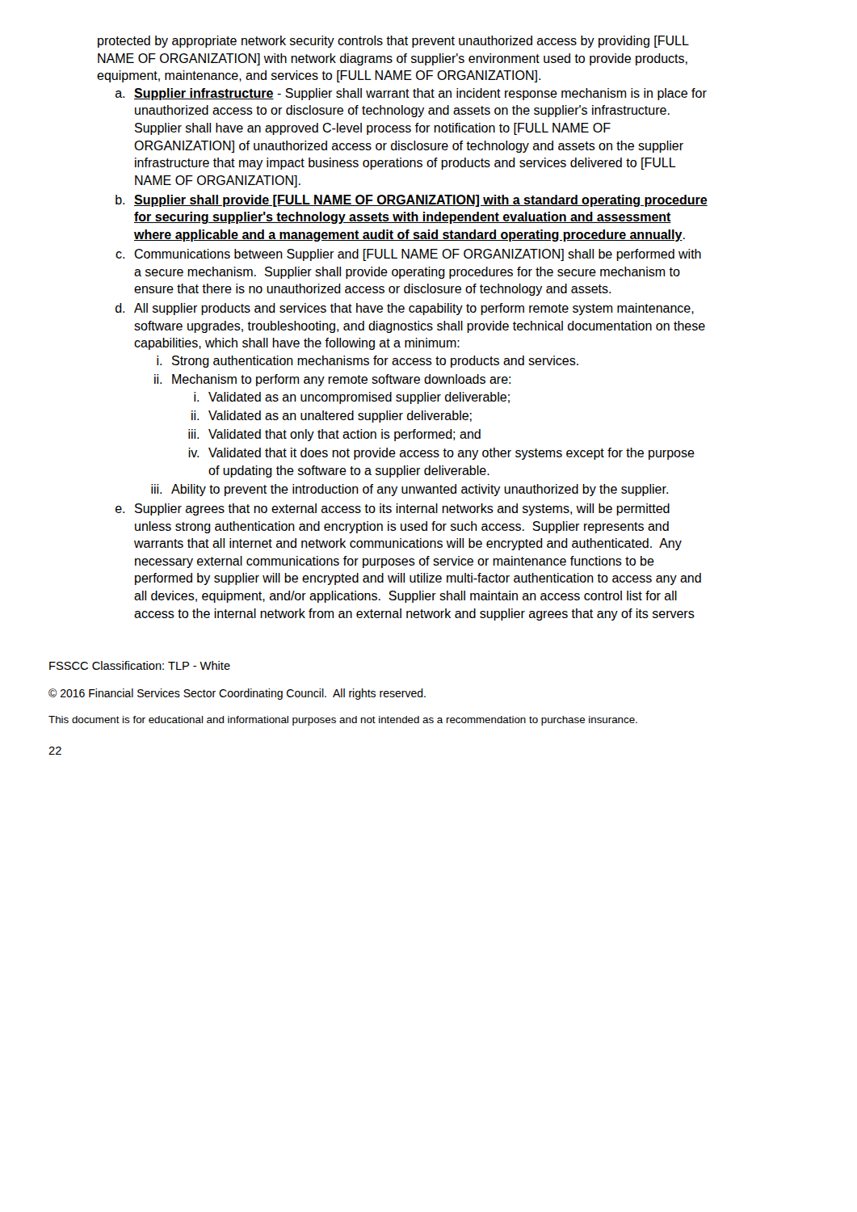protected by appropriate network security controls that prevent unauthorized access by providing [FULL NAME OF ORGANIZATION] with network diagrams of supplier's environment used to provide products, equipment, maintenance, and services to [FULL NAME OF ORGANIZATION].
Supplier infrastructure - Supplier shall warrant that an incident response mechanism is in place for unauthorized access to or disclosure of technology and assets on the supplier's infrastructure. Supplier shall have an approved C-level process for notification to [FULL NAME OF ORGANIZATION] of unauthorized access or disclosure of technology and assets on the supplier infrastructure that may impact business operations of products and services delivered to [FULL NAME OF ORGANIZATION].
Supplier shall provide [FULL NAME OF ORGANIZATION] with a standard operating procedure for securing supplier's technology assets with independent evaluation and assessment where applicable and a management audit of said standard operating procedure annually.
Communications between Supplier and [FULL NAME OF ORGANIZATION] shall be performed with a secure mechanism. Supplier shall provide operating procedures for the secure mechanism to ensure that there is no unauthorized access or disclosure of technology and assets.
All supplier products and services that have the capability to perform remote system maintenance, software upgrades, troubleshooting, and diagnostics shall provide technical documentation on these capabilities, which shall have the following at a minimum:
Strong authentication mechanisms for access to products and services.
Mechanism to perform any remote software downloads are:
Validated as an uncompromised supplier deliverable;
Validated as an unaltered supplier deliverable;
Validated that only that action is performed; and
Validated that it does not provide access to any other systems except for the purpose of updating the software to a supplier deliverable.
Ability to prevent the introduction of any unwanted activity unauthorized by the supplier.
Supplier agrees that no external access to its internal networks and systems, will be permitted unless strong authentication and encryption is used for such access. Supplier represents and warrants that all internet and network communications will be encrypted and authenticated. Any necessary external communications for purposes of service or maintenance functions to be performed by supplier will be encrypted and will utilize multi-factor authentication to access any and all devices, equipment, and/or applications. Supplier shall maintain an access control list for all access to the internal network from an external network and supplier agrees that any of its servers
FSSCC Classification: TLP - White
© 2016 Financial Services Sector Coordinating Council. All rights reserved.
This document is for educational and informational purposes and not intended as a recommendation to purchase insurance.
22